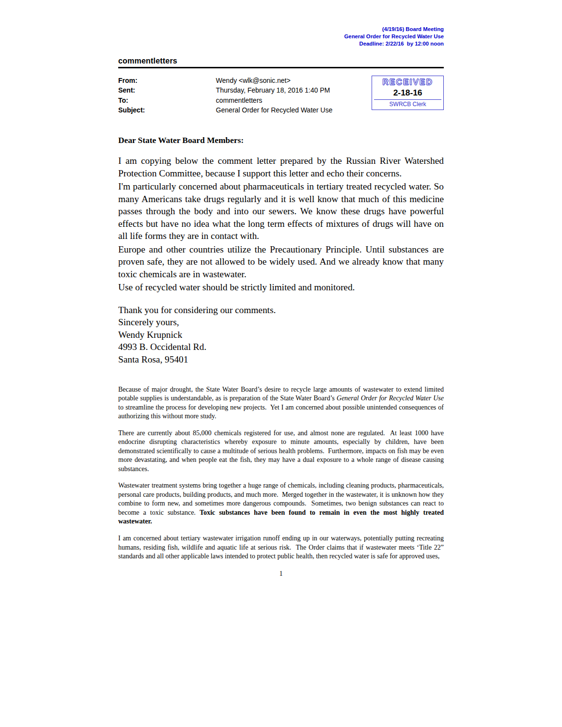(4/19/16) Board Meeting
General Order for Recycled Water Use
Deadline: 2/22/16 by 12:00 noon
commentletters
| From: | Wendy <wlk@sonic.net> |
| Sent: | Thursday, February 18, 2016 1:40 PM |
| To: | commentletters |
| Subject: | General Order for Recycled Water Use |
RECEIVED
2-18-16
SWRCB Clerk
Dear State Water Board Members:
I am copying below the comment letter prepared by the Russian River Watershed Protection Committee, because I support this letter and echo their concerns.
I'm particularly concerned about pharmaceuticals in tertiary treated recycled water. So many Americans take drugs regularly and it is well know that much of this medicine passes through the body and into our sewers. We know these drugs have powerful effects but have no idea what the long term effects of mixtures of drugs will have on all life forms they are in contact with.
Europe and other countries utilize the Precautionary Principle. Until substances are proven safe, they are not allowed to be widely used. And we already know that many toxic chemicals are in wastewater.
Use of recycled water should be strictly limited and monitored.
Thank you for considering our comments.
Sincerely yours,
Wendy Krupnick
4993 B. Occidental Rd.
Santa Rosa, 95401
Because of major drought, the State Water Board’s desire to recycle large amounts of wastewater to extend limited potable supplies is understandable, as is preparation of the State Water Board’s General Order for Recycled Water Use to streamline the process for developing new projects. Yet I am concerned about possible unintended consequences of authorizing this without more study.
There are currently about 85,000 chemicals registered for use, and almost none are regulated. At least 1000 have endocrine disrupting characteristics whereby exposure to minute amounts, especially by children, have been demonstrated scientifically to cause a multitude of serious health problems. Furthermore, impacts on fish may be even more devastating, and when people eat the fish, they may have a dual exposure to a whole range of disease causing substances.
Wastewater treatment systems bring together a huge range of chemicals, including cleaning products, pharmaceuticals, personal care products, building products, and much more. Merged together in the wastewater, it is unknown how they combine to form new, and sometimes more dangerous compounds. Sometimes, two benign substances can react to become a toxic substance. Toxic substances have been found to remain in even the most highly treated wastewater.
I am concerned about tertiary wastewater irrigation runoff ending up in our waterways, potentially putting recreating humans, residing fish, wildlife and aquatic life at serious risk. The Order claims that if wastewater meets ‘Title 22” standards and all other applicable laws intended to protect public health, then recycled water is safe for approved uses,
1